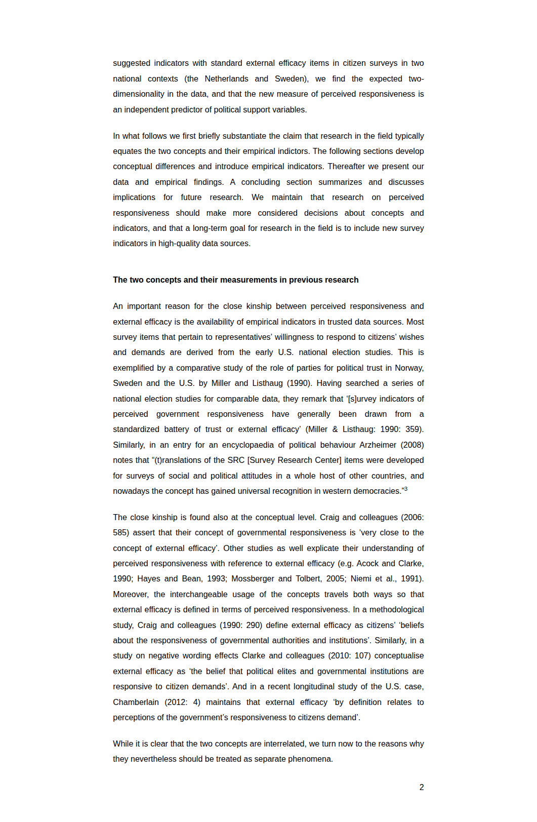suggested indicators with standard external efficacy items in citizen surveys in two national contexts (the Netherlands and Sweden), we find the expected two-dimensionality in the data, and that the new measure of perceived responsiveness is an independent predictor of political support variables.
In what follows we first briefly substantiate the claim that research in the field typically equates the two concepts and their empirical indictors. The following sections develop conceptual differences and introduce empirical indicators. Thereafter we present our data and empirical findings. A concluding section summarizes and discusses implications for future research. We maintain that research on perceived responsiveness should make more considered decisions about concepts and indicators, and that a long-term goal for research in the field is to include new survey indicators in high-quality data sources.
The two concepts and their measurements in previous research
An important reason for the close kinship between perceived responsiveness and external efficacy is the availability of empirical indicators in trusted data sources. Most survey items that pertain to representatives’ willingness to respond to citizens’ wishes and demands are derived from the early U.S. national election studies. This is exemplified by a comparative study of the role of parties for political trust in Norway, Sweden and the U.S. by Miller and Listhaug (1990). Having searched a series of national election studies for comparable data, they remark that ‘[s]urvey indicators of perceived government responsiveness have generally been drawn from a standardized battery of trust or external efficacy’ (Miller & Listhaug: 1990: 359). Similarly, in an entry for an encyclopaedia of political behaviour Arzheimer (2008) notes that “(t)ranslations of the SRC [Survey Research Center] items were developed for surveys of social and political attitudes in a whole host of other countries, and nowadays the concept has gained universal recognition in western democracies.”3
The close kinship is found also at the conceptual level. Craig and colleagues (2006: 585) assert that their concept of governmental responsiveness is ‘very close to the concept of external efficacy’. Other studies as well explicate their understanding of perceived responsiveness with reference to external efficacy (e.g. Acock and Clarke, 1990; Hayes and Bean, 1993; Mossberger and Tolbert, 2005; Niemi et al., 1991). Moreover, the interchangeable usage of the concepts travels both ways so that external efficacy is defined in terms of perceived responsiveness. In a methodological study, Craig and colleagues (1990: 290) define external efficacy as citizens’ ‘beliefs about the responsiveness of governmental authorities and institutions’. Similarly, in a study on negative wording effects Clarke and colleagues (2010: 107) conceptualise external efficacy as ‘the belief that political elites and governmental institutions are responsive to citizen demands’. And in a recent longitudinal study of the U.S. case, Chamberlain (2012: 4) maintains that external efficacy ‘by definition relates to perceptions of the government’s responsiveness to citizens demand’.
While it is clear that the two concepts are interrelated, we turn now to the reasons why they nevertheless should be treated as separate phenomena.
2